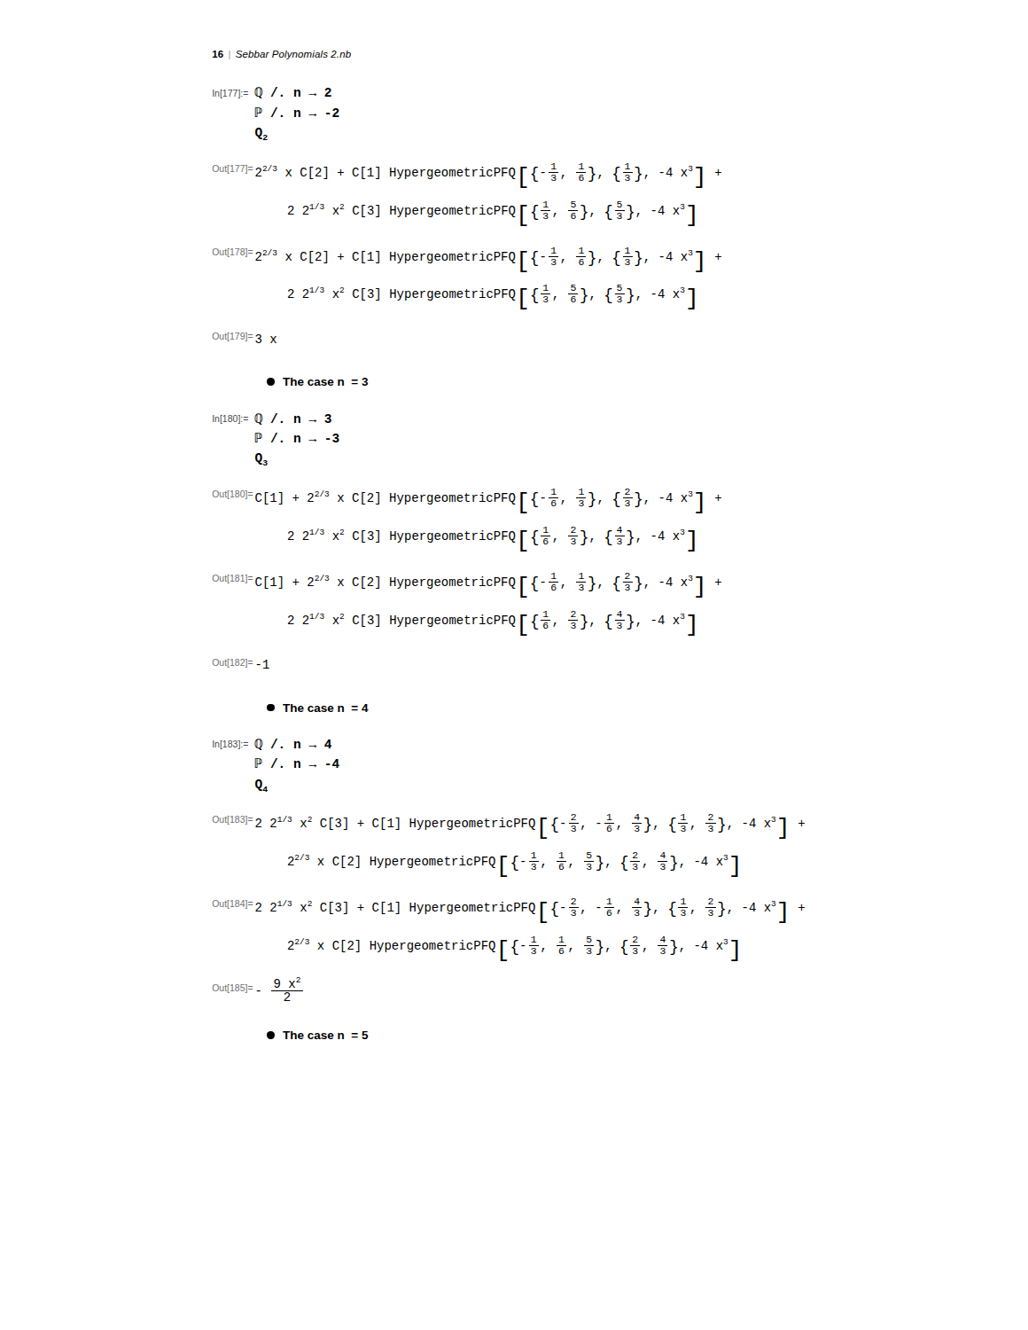16|Sebbar Polynomials 2.nb
In[177]:=
ℚ /. n → 2 ℙ /. n → -2 Q2
Out[177]=
22/3 x C[2] + C[1] HypergeometricPFQ[{-13, 16}, {13}, -4 x3] + 2 21/3 x2 C[3] HypergeometricPFQ[{13, 56}, {53}, -4 x3]
Out[178]=
22/3 x C[2] + C[1] HypergeometricPFQ[{-13, 16}, {13}, -4 x3] + 2 21/3 x2 C[3] HypergeometricPFQ[{13, 56}, {53}, -4 x3]
Out[179]=
3 x
The case n = 3
In[180]:=
ℚ /. n → 3 ℙ /. n → -3 Q3
Out[180]=
C[1] + 22/3 x C[2] HypergeometricPFQ[{-16, 13}, {23}, -4 x3] + 2 21/3 x2 C[3] HypergeometricPFQ[{16, 23}, {43}, -4 x3]
Out[181]=
C[1] + 22/3 x C[2] HypergeometricPFQ[{-16, 13}, {23}, -4 x3] + 2 21/3 x2 C[3] HypergeometricPFQ[{16, 23}, {43}, -4 x3]
Out[182]=
-1
The case n = 4
In[183]:=
ℚ /. n → 4 ℙ /. n → -4 Q4
Out[183]=
2 21/3 x2 C[3] + C[1] HypergeometricPFQ[{-23, -16, 43}, {13, 23}, -4 x3] + 22/3 x C[2] HypergeometricPFQ[{-13, 16, 53}, {23, 43}, -4 x3]
Out[184]=
2 21/3 x2 C[3] + C[1] HypergeometricPFQ[{-23, -16, 43}, {13, 23}, -4 x3] + 22/3 x C[2] HypergeometricPFQ[{-13, 16, 53}, {23, 43}, -4 x3]
Out[185]=
- 9 x22
The case n = 5